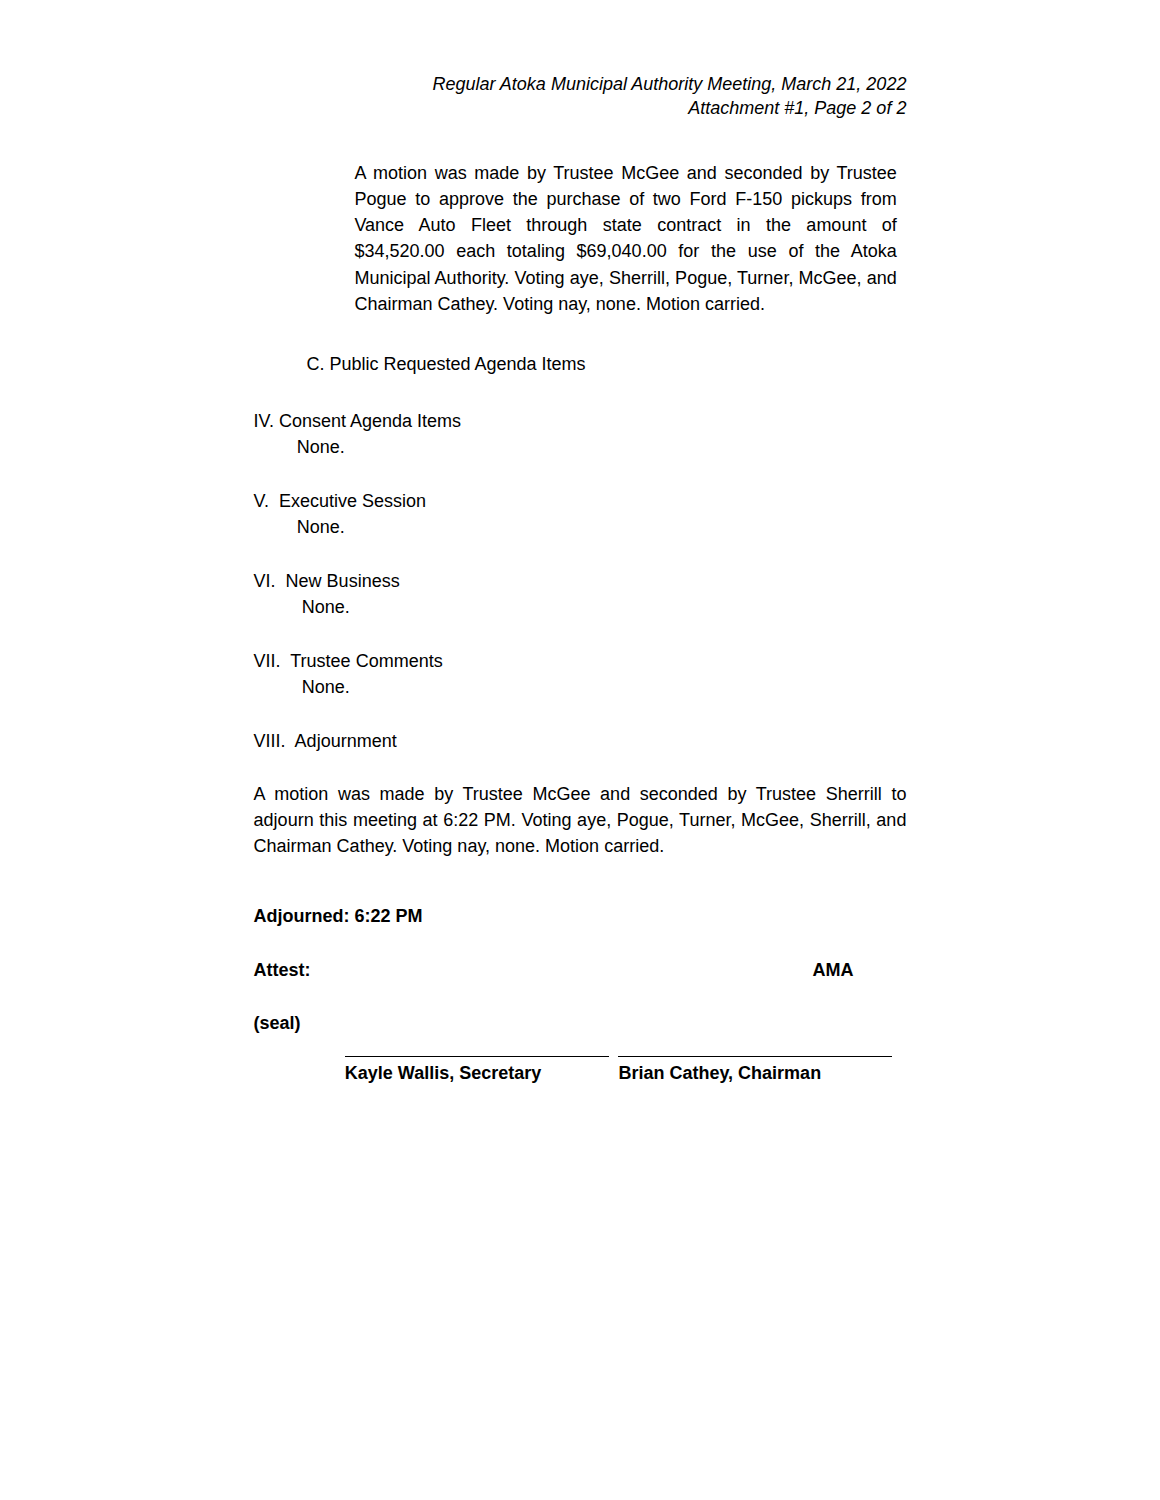Regular Atoka Municipal Authority Meeting, March 21, 2022
Attachment #1, Page 2 of 2
A motion was made by Trustee McGee and seconded by Trustee Pogue to approve the purchase of two Ford F-150 pickups from Vance Auto Fleet through state contract in the amount of $34,520.00 each totaling $69,040.00 for the use of the Atoka Municipal Authority. Voting aye, Sherrill, Pogue, Turner, McGee, and Chairman Cathey. Voting nay, none. Motion carried.
C. Public Requested Agenda Items
IV. Consent Agenda Items
None.
V. Executive Session
None.
VI. New Business
None.
VII. Trustee Comments
None.
VIII. Adjournment
A motion was made by Trustee McGee and seconded by Trustee Sherrill to adjourn this meeting at 6:22 PM. Voting aye, Pogue, Turner, McGee, Sherrill, and Chairman Cathey. Voting nay, none. Motion carried.
Adjourned: 6:22 PM
Attest: AMA
(seal)
Kayle Wallis, Secretary
Brian Cathey, Chairman